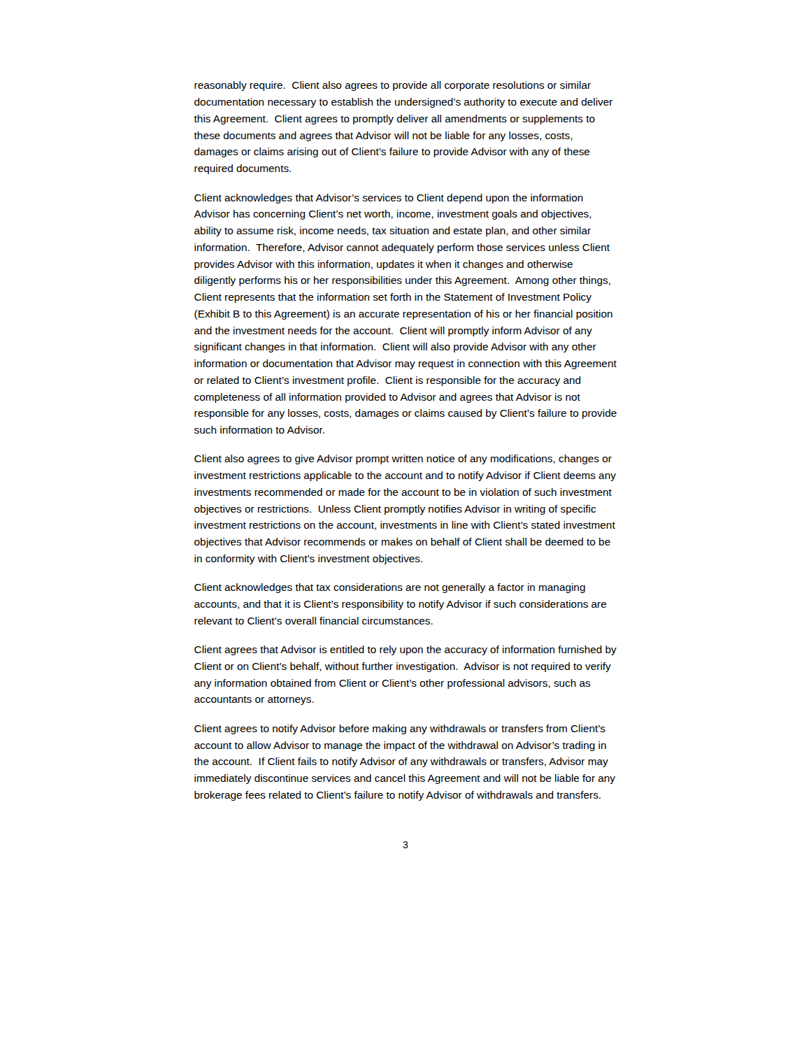reasonably require. Client also agrees to provide all corporate resolutions or similar documentation necessary to establish the undersigned’s authority to execute and deliver this Agreement. Client agrees to promptly deliver all amendments or supplements to these documents and agrees that Advisor will not be liable for any losses, costs, damages or claims arising out of Client’s failure to provide Advisor with any of these required documents.
Client acknowledges that Advisor’s services to Client depend upon the information Advisor has concerning Client’s net worth, income, investment goals and objectives, ability to assume risk, income needs, tax situation and estate plan, and other similar information. Therefore, Advisor cannot adequately perform those services unless Client provides Advisor with this information, updates it when it changes and otherwise diligently performs his or her responsibilities under this Agreement. Among other things, Client represents that the information set forth in the Statement of Investment Policy (Exhibit B to this Agreement) is an accurate representation of his or her financial position and the investment needs for the account. Client will promptly inform Advisor of any significant changes in that information. Client will also provide Advisor with any other information or documentation that Advisor may request in connection with this Agreement or related to Client’s investment profile. Client is responsible for the accuracy and completeness of all information provided to Advisor and agrees that Advisor is not responsible for any losses, costs, damages or claims caused by Client’s failure to provide such information to Advisor.
Client also agrees to give Advisor prompt written notice of any modifications, changes or investment restrictions applicable to the account and to notify Advisor if Client deems any investments recommended or made for the account to be in violation of such investment objectives or restrictions. Unless Client promptly notifies Advisor in writing of specific investment restrictions on the account, investments in line with Client’s stated investment objectives that Advisor recommends or makes on behalf of Client shall be deemed to be in conformity with Client’s investment objectives.
Client acknowledges that tax considerations are not generally a factor in managing accounts, and that it is Client’s responsibility to notify Advisor if such considerations are relevant to Client’s overall financial circumstances.
Client agrees that Advisor is entitled to rely upon the accuracy of information furnished by Client or on Client’s behalf, without further investigation. Advisor is not required to verify any information obtained from Client or Client’s other professional advisors, such as accountants or attorneys.
Client agrees to notify Advisor before making any withdrawals or transfers from Client’s account to allow Advisor to manage the impact of the withdrawal on Advisor’s trading in the account. If Client fails to notify Advisor of any withdrawals or transfers, Advisor may immediately discontinue services and cancel this Agreement and will not be liable for any brokerage fees related to Client’s failure to notify Advisor of withdrawals and transfers.
3